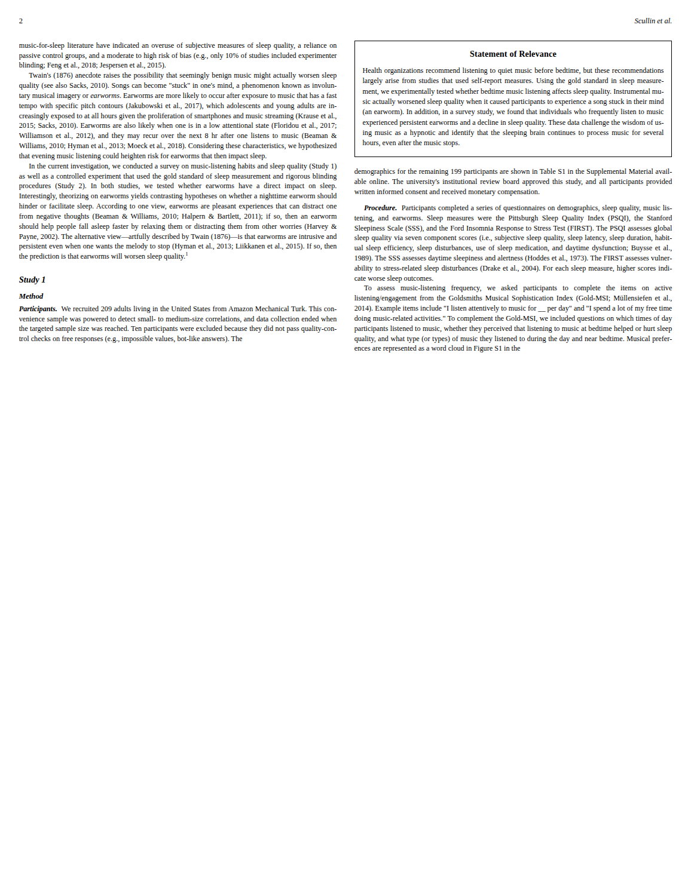2 Scullin et al.
music-for-sleep literature have indicated an overuse of subjective measures of sleep quality, a reliance on passive control groups, and a moderate to high risk of bias (e.g., only 10% of studies included experimenter blinding; Feng et al., 2018; Jespersen et al., 2015).
Twain's (1876) anecdote raises the possibility that seemingly benign music might actually worsen sleep quality (see also Sacks, 2010). Songs can become "stuck" in one's mind, a phenomenon known as involuntary musical imagery or earworms. Earworms are more likely to occur after exposure to music that has a fast tempo with specific pitch contours (Jakubowski et al., 2017), which adolescents and young adults are increasingly exposed to at all hours given the proliferation of smartphones and music streaming (Krause et al., 2015; Sacks, 2010). Earworms are also likely when one is in a low attentional state (Floridou et al., 2017; Williamson et al., 2012), and they may recur over the next 8 hr after one listens to music (Beaman & Williams, 2010; Hyman et al., 2013; Moeck et al., 2018). Considering these characteristics, we hypothesized that evening music listening could heighten risk for earworms that then impact sleep.
In the current investigation, we conducted a survey on music-listening habits and sleep quality (Study 1) as well as a controlled experiment that used the gold standard of sleep measurement and rigorous blinding procedures (Study 2). In both studies, we tested whether earworms have a direct impact on sleep. Interestingly, theorizing on earworms yields contrasting hypotheses on whether a nighttime earworm should hinder or facilitate sleep. According to one view, earworms are pleasant experiences that can distract one from negative thoughts (Beaman & Williams, 2010; Halpern & Bartlett, 2011); if so, then an earworm should help people fall asleep faster by relaxing them or distracting them from other worries (Harvey & Payne, 2002). The alternative view—artfully described by Twain (1876)—is that earworms are intrusive and persistent even when one wants the melody to stop (Hyman et al., 2013; Liikkanen et al., 2015). If so, then the prediction is that earworms will worsen sleep quality.1
Study 1
Method
Participants. We recruited 209 adults living in the United States from Amazon Mechanical Turk. This convenience sample was powered to detect small- to medium-size correlations, and data collection ended when the targeted sample size was reached. Ten participants were excluded because they did not pass quality-control checks on free responses (e.g., impossible values, bot-like answers). The
Statement of Relevance
Health organizations recommend listening to quiet music before bedtime, but these recommendations largely arise from studies that used self-report measures. Using the gold standard in sleep measurement, we experimentally tested whether bedtime music listening affects sleep quality. Instrumental music actually worsened sleep quality when it caused participants to experience a song stuck in their mind (an earworm). In addition, in a survey study, we found that individuals who frequently listen to music experienced persistent earworms and a decline in sleep quality. These data challenge the wisdom of using music as a hypnotic and identify that the sleeping brain continues to process music for several hours, even after the music stops.
demographics for the remaining 199 participants are shown in Table S1 in the Supplemental Material available online. The university's institutional review board approved this study, and all participants provided written informed consent and received monetary compensation.
Procedure. Participants completed a series of questionnaires on demographics, sleep quality, music listening, and earworms. Sleep measures were the Pittsburgh Sleep Quality Index (PSQI), the Stanford Sleepiness Scale (SSS), and the Ford Insomnia Response to Stress Test (FIRST). The PSQI assesses global sleep quality via seven component scores (i.e., subjective sleep quality, sleep latency, sleep duration, habitual sleep efficiency, sleep disturbances, use of sleep medication, and daytime dysfunction; Buysse et al., 1989). The SSS assesses daytime sleepiness and alertness (Hoddes et al., 1973). The FIRST assesses vulnerability to stress-related sleep disturbances (Drake et al., 2004). For each sleep measure, higher scores indicate worse sleep outcomes.
To assess music-listening frequency, we asked participants to complete the items on active listening/engagement from the Goldsmiths Musical Sophistication Index (Gold-MSI; Müllensiefen et al., 2014). Example items include "I listen attentively to music for __ per day" and "I spend a lot of my free time doing music-related activities." To complement the Gold-MSI, we included questions on which times of day participants listened to music, whether they perceived that listening to music at bedtime helped or hurt sleep quality, and what type (or types) of music they listened to during the day and near bedtime. Musical preferences are represented as a word cloud in Figure S1 in the